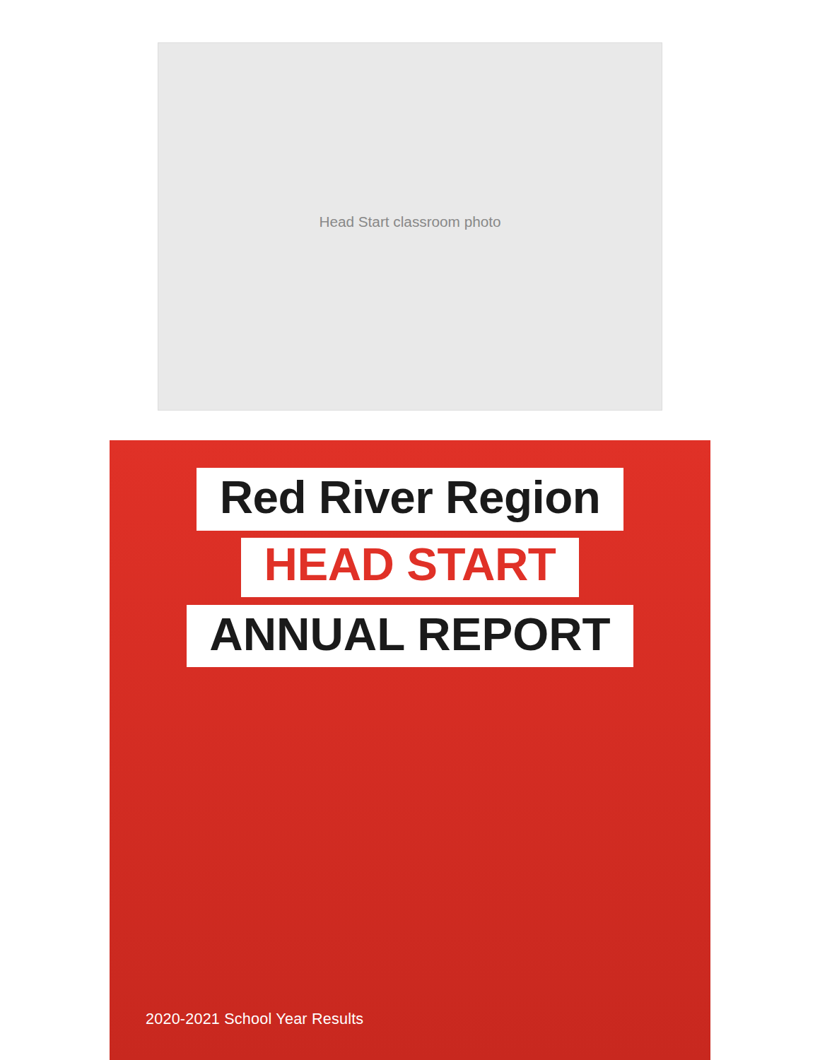Red River Region
HEAD START
ANNUAL REPORT
2020-2021 School Year Results